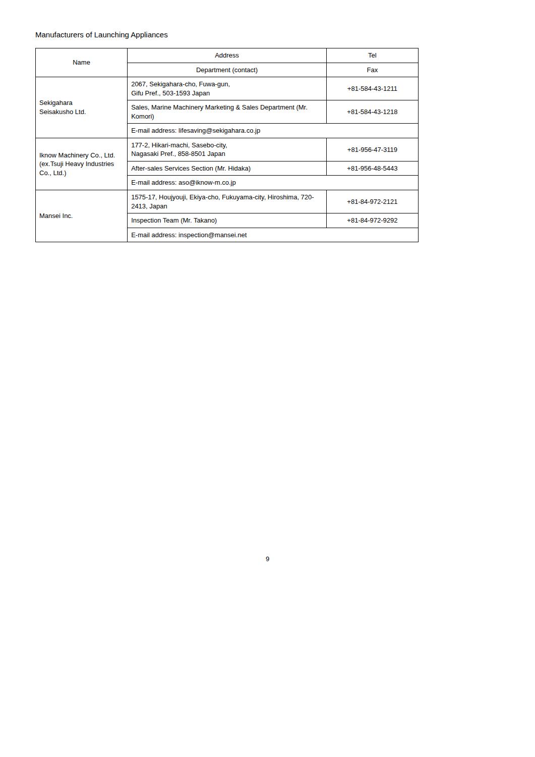Manufacturers of Launching Appliances
| Name | Address | Tel |
| Department (contact) | Fax |
| Sekigahara Seisakusho Ltd. | 2067, Sekigahara-cho, Fuwa-gun, Gifu Pref., 503-1593 Japan | +81-584-43-1211 |
| Sales, Marine Machinery Marketing & Sales Department (Mr. Komori) | +81-584-43-1218 |
| E-mail address: lifesaving@sekigahara.co.jp |
| Iknow Machinery Co., Ltd. (ex.Tsuji Heavy Industries Co., Ltd.) | 177-2, Hikari-machi, Sasebo-city, Nagasaki Pref., 858-8501 Japan | +81-956-47-3119 |
| After-sales Services Section (Mr. Hidaka) | +81-956-48-5443 |
| E-mail address: aso@iknow-m.co.jp |
| Mansei Inc. | 1575-17, Houjyouji, Ekiya-cho, Fukuyama-city, Hiroshima, 720-2413, Japan | +81-84-972-2121 |
| Inspection Team (Mr. Takano) | +81-84-972-9292 |
| E-mail address: inspection@mansei.net |
9